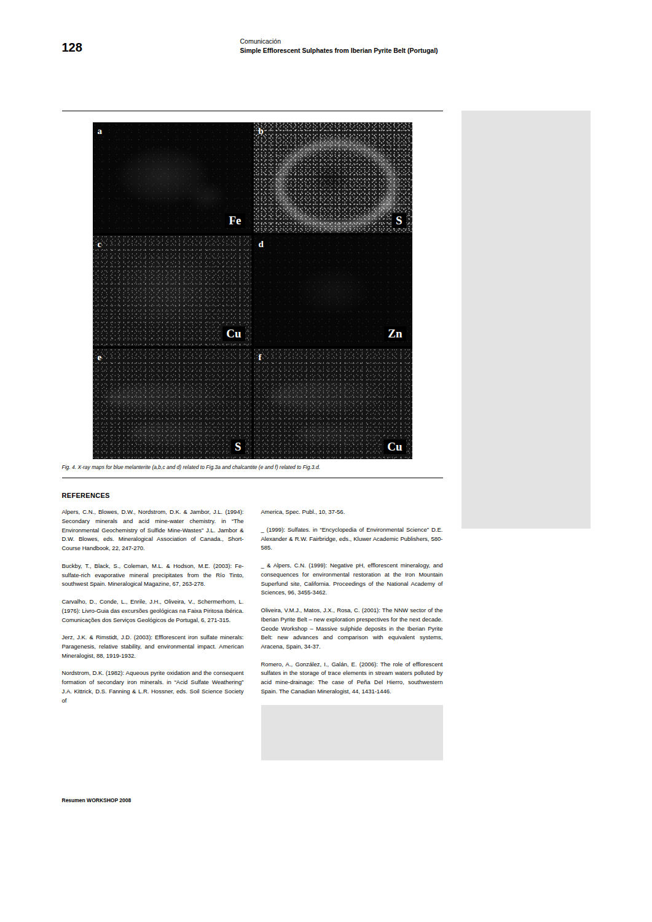128
Comunicación
Simple Efflorescent Sulphates from Iberian Pyrite Belt (Portugal)
a Fe
b S
c Cu
d Zn
e S
f Cu
Fig. 4. X-ray maps for blue melanterite (a,b,c and d) related to Fig.3a and chalcantite (e and f) related to Fig.3.d.
REFERENCES
Alpers, C.N., Blowes, D.W., Nordstrom, D.K. & Jambor, J.L. (1994): Secondary minerals and acid mine-water chemistry. in “The Environmental Geochemistry of Sulfide Mine-Wastes” J.L. Jambor & D.W. Blowes, eds. Mineralogical Association of Canada., Short-Course Handbook, 22, 247-270.
Buckby, T., Black, S., Coleman, M.L. & Hodson, M.E. (2003): Fe-sulfate-rich evaporative mineral precipitates from the Río Tinto, southwest Spain. Mineralogical Magazine, 67, 263-278.
Carvalho, D., Conde, L., Enrile, J.H., Oliveira, V., Schermerhorn, L. (1976): Livro-Guia das excursões geológicas na Faixa Piritosa Ibérica. Comunicações dos Serviços Geológicos de Portugal, 6, 271-315.
Jerz, J.K. & Rimstidt, J.D. (2003): Efflorescent iron sulfate minerals: Paragenesis, relative stability, and environmental impact. American Mineralogist, 88, 1919-1932.
Nordstrom, D.K. (1982): Aqueous pyrite oxidation and the consequent formation of secondary iron minerals. in “Acid Sulfate Weathering” J.A. Kittrick, D.S. Fanning & L.R. Hossner, eds. Soil Science Society of
America, Spec. Publ., 10, 37-56.
_ (1999): Sulfates. in “Encyclopedia of Environmental Science” D.E. Alexander & R.W. Fairbridge, eds., Kluwer Academic Publishers, 580-585.
_ & Alpers, C.N. (1999): Negative pH, efflorescent mineralogy, and consequences for environmental restoration at the Iron Mountain Superfund site, California. Proceedings of the National Academy of Sciences, 96, 3455-3462.
Oliveira, V.M.J., Matos, J.X., Rosa, C. (2001): The NNW sector of the Iberian Pyrite Belt – new exploration prespectives for the next decade. Geode Workshop – Massive sulphide deposits in the Iberian Pyrite Belt: new advances and comparison with equivalent systems, Aracena, Spain, 34-37.
Romero, A., González, I., Galán, E. (2006): The role of efflorescent sulfates in the storage of trace elements in stream waters polluted by acid mine-drainage: The case of Peña Del Hierro, southwestern Spain. The Canadian Mineralogist, 44, 1431-1446.
Resumen WORKSHOP 2008